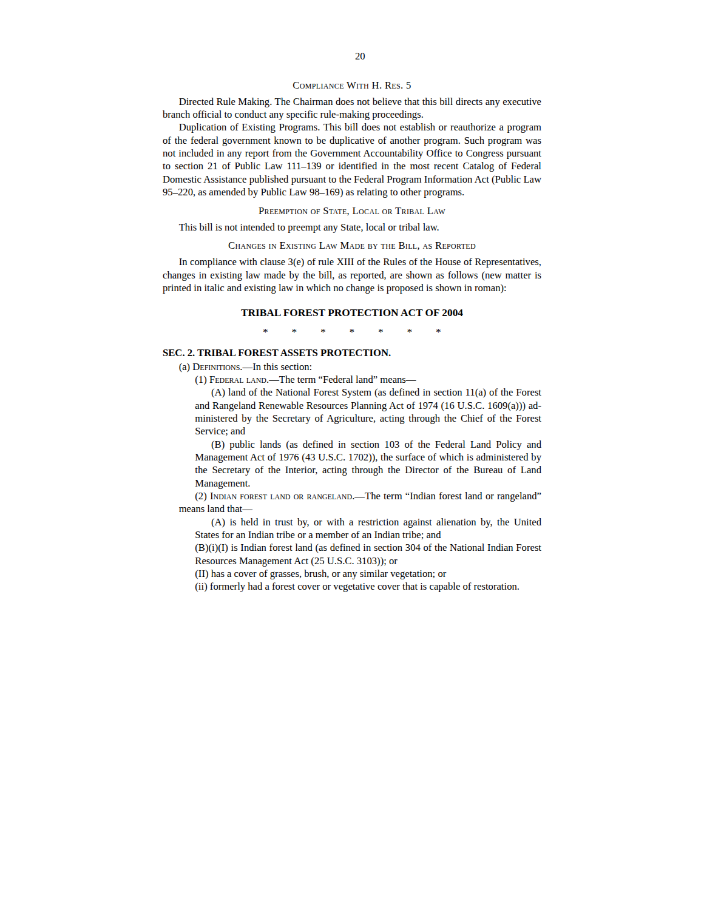20
Compliance With H. Res. 5
Directed Rule Making. The Chairman does not believe that this bill directs any executive branch official to conduct any specific rule-making proceedings.
Duplication of Existing Programs. This bill does not establish or reauthorize a program of the federal government known to be duplicative of another program. Such program was not included in any report from the Government Accountability Office to Congress pursuant to section 21 of Public Law 111–139 or identified in the most recent Catalog of Federal Domestic Assistance published pursuant to the Federal Program Information Act (Public Law 95–220, as amended by Public Law 98–169) as relating to other programs.
Preemption of State, Local or Tribal Law
This bill is not intended to preempt any State, local or tribal law.
Changes in Existing Law Made by the Bill, as Reported
In compliance with clause 3(e) of rule XIII of the Rules of the House of Representatives, changes in existing law made by the bill, as reported, are shown as follows (new matter is printed in italic and existing law in which no change is proposed is shown in roman):
TRIBAL FOREST PROTECTION ACT OF 2004
* * * * * * *
SEC. 2. TRIBAL FOREST ASSETS PROTECTION.
(a) Definitions.—In this section:
(1) Federal land.—The term “Federal land” means—
(A) land of the National Forest System (as defined in section 11(a) of the Forest and Rangeland Renewable Resources Planning Act of 1974 (16 U.S.C. 1609(a))) administered by the Secretary of Agriculture, acting through the Chief of the Forest Service; and
(B) public lands (as defined in section 103 of the Federal Land Policy and Management Act of 1976 (43 U.S.C. 1702)), the surface of which is administered by the Secretary of the Interior, acting through the Director of the Bureau of Land Management.
(2) Indian forest land or rangeland.—The term “Indian forest land or rangeland” means land that—
(A) is held in trust by, or with a restriction against alienation by, the United States for an Indian tribe or a member of an Indian tribe; and
(B)(i)(I) is Indian forest land (as defined in section 304 of the National Indian Forest Resources Management Act (25 U.S.C. 3103)); or
(II) has a cover of grasses, brush, or any similar vegetation; or
(ii) formerly had a forest cover or vegetative cover that is capable of restoration.